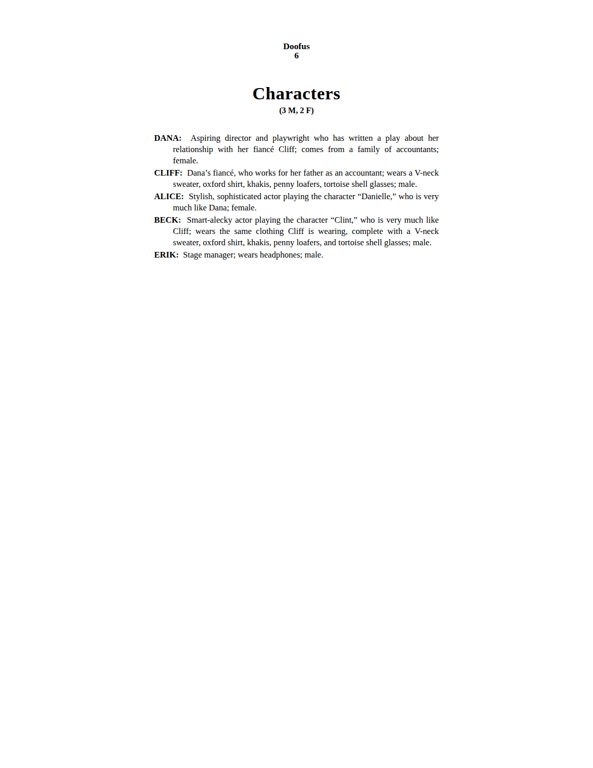Doofus 6
Characters
(3 M, 2 F)
DANA:
Aspiring director and playwright who has written a play about her relationship with her fiancé Cliff; comes from a family of accountants; female.
CLIFF:
Dana’s fiancé, who works for her father as an accountant; wears a V-neck sweater, oxford shirt, khakis, penny loafers, tortoise shell glasses; male.
ALICE:
Stylish, sophisticated actor playing the character “Danielle,” who is very much like Dana; female.
BECK:
Smart-alecky actor playing the character “Clint,” who is very much like Cliff; wears the same clothing Cliff is wearing, complete with a V-neck sweater, oxford shirt, khakis, penny loafers, and tortoise shell glasses; male.
ERIK:
Stage manager; wears headphones; male.